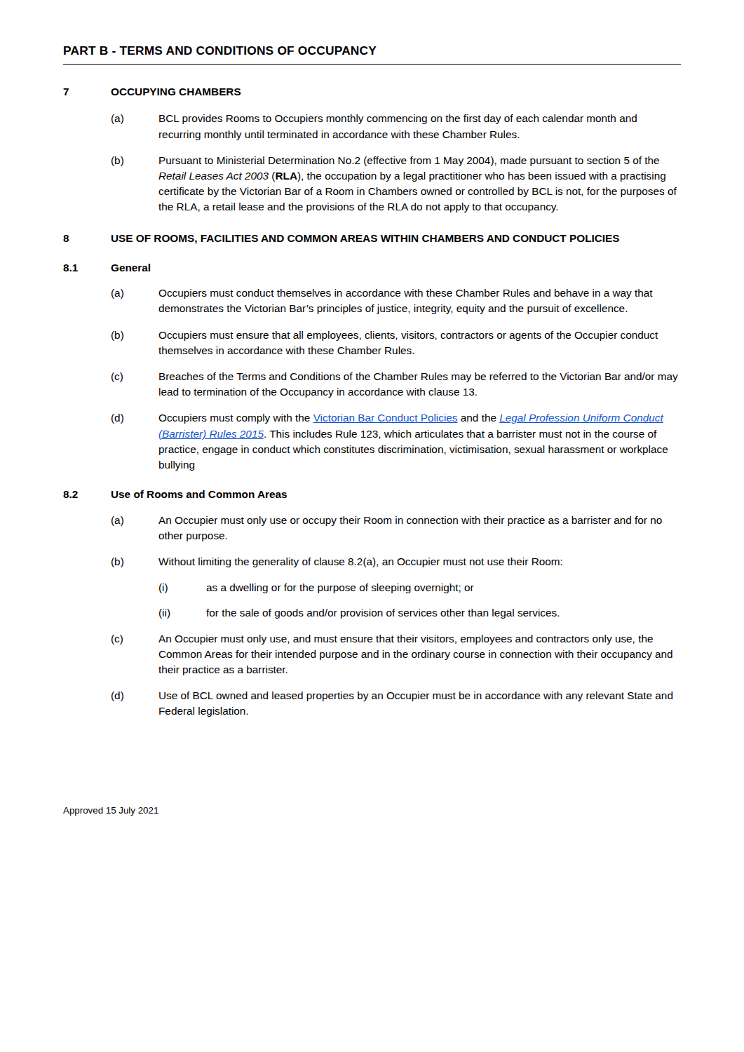PART B - TERMS AND CONDITIONS OF OCCUPANCY
7 Occupying Chambers
(a) BCL provides Rooms to Occupiers monthly commencing on the first day of each calendar month and recurring monthly until terminated in accordance with these Chamber Rules.
(b) Pursuant to Ministerial Determination No.2 (effective from 1 May 2004), made pursuant to section 5 of the Retail Leases Act 2003 (RLA), the occupation by a legal practitioner who has been issued with a practising certificate by the Victorian Bar of a Room in Chambers owned or controlled by BCL is not, for the purposes of the RLA, a retail lease and the provisions of the RLA do not apply to that occupancy.
8 Use of Rooms, Facilities and Common Areas within Chambers and Conduct Policies
8.1 General
(a) Occupiers must conduct themselves in accordance with these Chamber Rules and behave in a way that demonstrates the Victorian Bar’s principles of justice, integrity, equity and the pursuit of excellence.
(b) Occupiers must ensure that all employees, clients, visitors, contractors or agents of the Occupier conduct themselves in accordance with these Chamber Rules.
(c) Breaches of the Terms and Conditions of the Chamber Rules may be referred to the Victorian Bar and/or may lead to termination of the Occupancy in accordance with clause 13.
(d) Occupiers must comply with the Victorian Bar Conduct Policies and the Legal Profession Uniform Conduct (Barrister) Rules 2015. This includes Rule 123, which articulates that a barrister must not in the course of practice, engage in conduct which constitutes discrimination, victimisation, sexual harassment or workplace bullying
8.2 Use of Rooms and Common Areas
(a) An Occupier must only use or occupy their Room in connection with their practice as a barrister and for no other purpose.
(b) Without limiting the generality of clause 8.2(a), an Occupier must not use their Room:
(i) as a dwelling or for the purpose of sleeping overnight; or
(ii) for the sale of goods and/or provision of services other than legal services.
(c) An Occupier must only use, and must ensure that their visitors, employees and contractors only use, the Common Areas for their intended purpose and in the ordinary course in connection with their occupancy and their practice as a barrister.
(d) Use of BCL owned and leased properties by an Occupier must be in accordance with any relevant State and Federal legislation.
Approved 15 July 2021